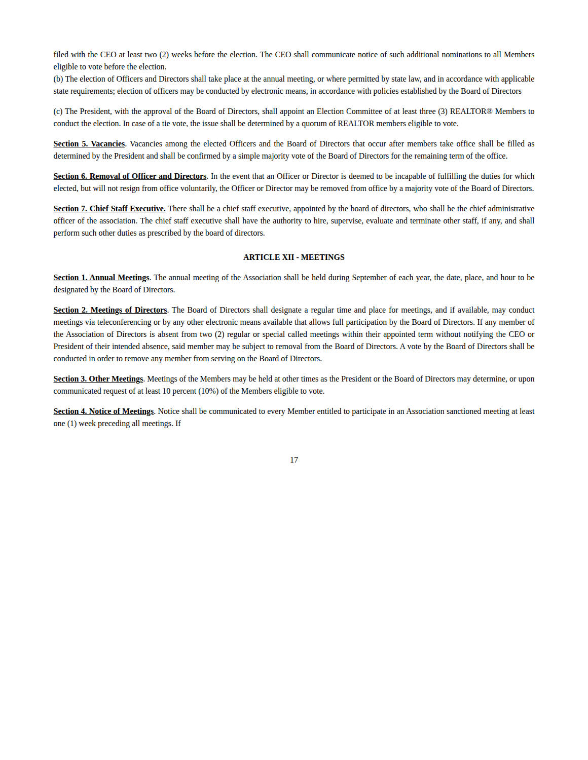filed with the CEO at least two (2) weeks before the election. The CEO shall communicate notice of such additional nominations to all Members eligible to vote before the election.
(b) The election of Officers and Directors shall take place at the annual meeting, or where permitted by state law, and in accordance with applicable state requirements; election of officers may be conducted by electronic means, in accordance with policies established by the Board of Directors
(c) The President, with the approval of the Board of Directors, shall appoint an Election Committee of at least three (3) REALTOR® Members to conduct the election. In case of a tie vote, the issue shall be determined by a quorum of REALTOR members eligible to vote.
Section 5. Vacancies. Vacancies among the elected Officers and the Board of Directors that occur after members take office shall be filled as determined by the President and shall be confirmed by a simple majority vote of the Board of Directors for the remaining term of the office.
Section 6. Removal of Officer and Directors. In the event that an Officer or Director is deemed to be incapable of fulfilling the duties for which elected, but will not resign from office voluntarily, the Officer or Director may be removed from office by a majority vote of the Board of Directors.
Section 7. Chief Staff Executive. There shall be a chief staff executive, appointed by the board of directors, who shall be the chief administrative officer of the association. The chief staff executive shall have the authority to hire, supervise, evaluate and terminate other staff, if any, and shall perform such other duties as prescribed by the board of directors.
ARTICLE XII - MEETINGS
Section 1. Annual Meetings. The annual meeting of the Association shall be held during September of each year, the date, place, and hour to be designated by the Board of Directors.
Section 2. Meetings of Directors. The Board of Directors shall designate a regular time and place for meetings, and if available, may conduct meetings via teleconferencing or by any other electronic means available that allows full participation by the Board of Directors. If any member of the Association of Directors is absent from two (2) regular or special called meetings within their appointed term without notifying the CEO or President of their intended absence, said member may be subject to removal from the Board of Directors. A vote by the Board of Directors shall be conducted in order to remove any member from serving on the Board of Directors.
Section 3. Other Meetings. Meetings of the Members may be held at other times as the President or the Board of Directors may determine, or upon communicated request of at least 10 percent (10%) of the Members eligible to vote.
Section 4. Notice of Meetings. Notice shall be communicated to every Member entitled to participate in an Association sanctioned meeting at least one (1) week preceding all meetings. If
17